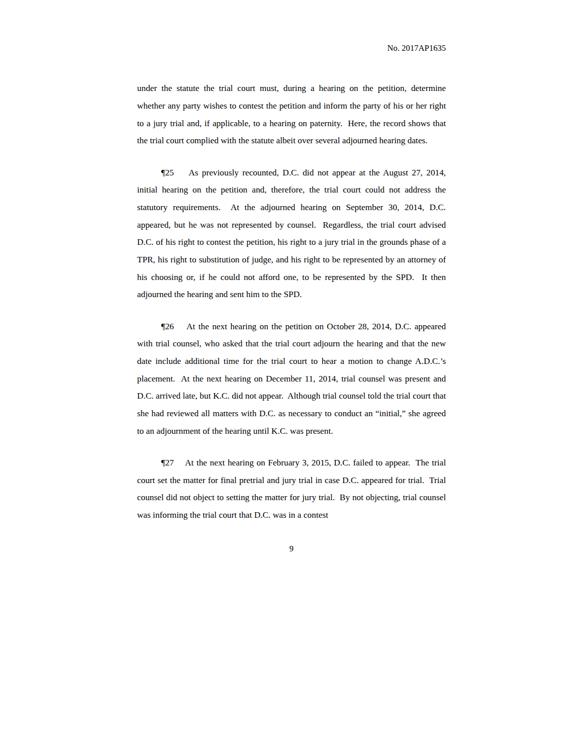No. 2017AP1635
under the statute the trial court must, during a hearing on the petition, determine whether any party wishes to contest the petition and inform the party of his or her right to a jury trial and, if applicable, to a hearing on paternity. Here, the record shows that the trial court complied with the statute albeit over several adjourned hearing dates.
¶25 As previously recounted, D.C. did not appear at the August 27, 2014, initial hearing on the petition and, therefore, the trial court could not address the statutory requirements. At the adjourned hearing on September 30, 2014, D.C. appeared, but he was not represented by counsel. Regardless, the trial court advised D.C. of his right to contest the petition, his right to a jury trial in the grounds phase of a TPR, his right to substitution of judge, and his right to be represented by an attorney of his choosing or, if he could not afford one, to be represented by the SPD. It then adjourned the hearing and sent him to the SPD.
¶26 At the next hearing on the petition on October 28, 2014, D.C. appeared with trial counsel, who asked that the trial court adjourn the hearing and that the new date include additional time for the trial court to hear a motion to change A.D.C.’s placement. At the next hearing on December 11, 2014, trial counsel was present and D.C. arrived late, but K.C. did not appear. Although trial counsel told the trial court that she had reviewed all matters with D.C. as necessary to conduct an “initial,” she agreed to an adjournment of the hearing until K.C. was present.
¶27 At the next hearing on February 3, 2015, D.C. failed to appear. The trial court set the matter for final pretrial and jury trial in case D.C. appeared for trial. Trial counsel did not object to setting the matter for jury trial. By not objecting, trial counsel was informing the trial court that D.C. was in a contest
9